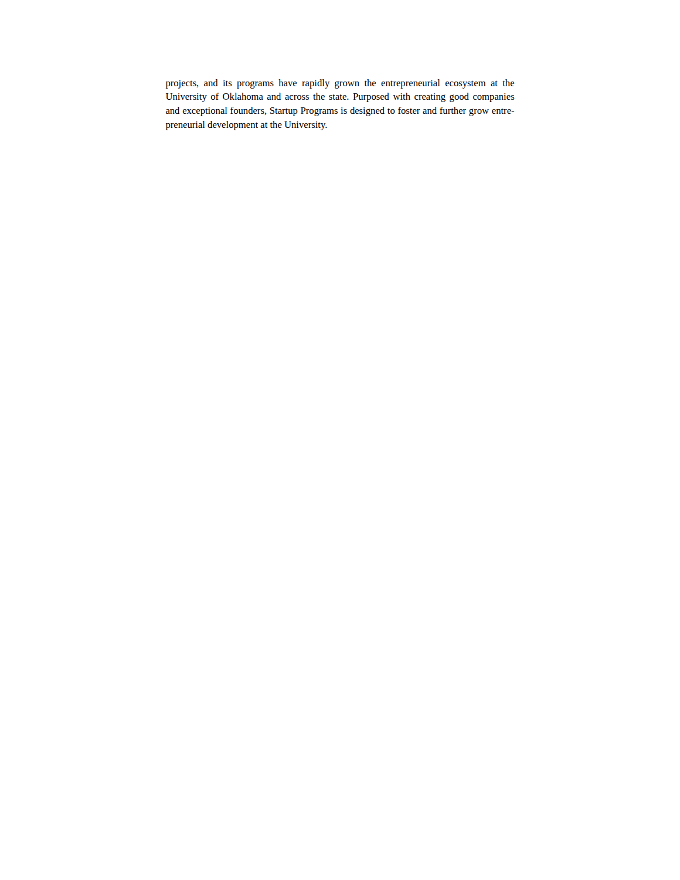projects, and its programs have rapidly grown the entrepreneurial ecosystem at the University of Oklahoma and across the state. Purposed with creating good companies and exceptional founders, Startup Programs is designed to foster and further grow entrepreneurial development at the University.